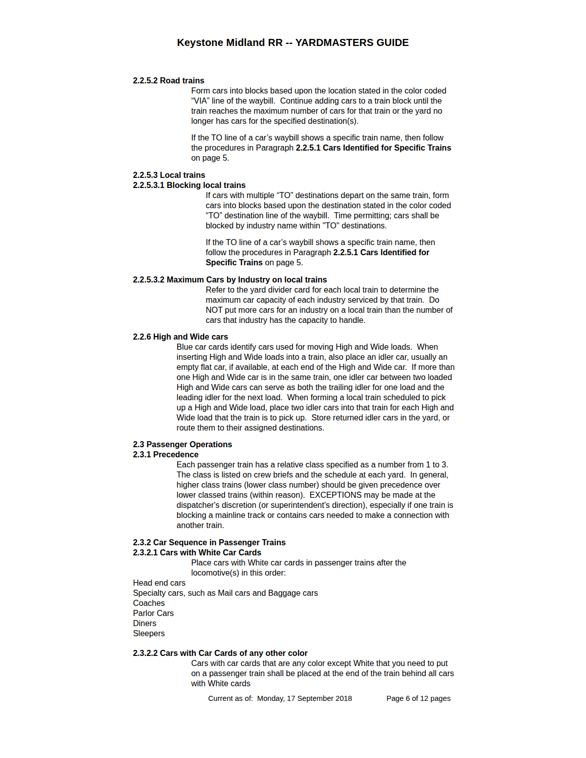Keystone Midland RR -- YARDMASTERS GUIDE
2.2.5.2 Road trains
Form cars into blocks based upon the location stated in the color coded “VIA” line of the waybill. Continue adding cars to a train block until the train reaches the maximum number of cars for that train or the yard no longer has cars for the specified destination(s).
If the TO line of a car’s waybill shows a specific train name, then follow the procedures in Paragraph 2.2.5.1 Cars Identified for Specific Trains on page 5.
2.2.5.3 Local trains
2.2.5.3.1 Blocking local trains
If cars with multiple “TO” destinations depart on the same train, form cars into blocks based upon the destination stated in the color coded “TO” destination line of the waybill. Time permitting; cars shall be blocked by industry name within "TO" destinations.
If the TO line of a car’s waybill shows a specific train name, then follow the procedures in Paragraph 2.2.5.1 Cars Identified for Specific Trains on page 5.
2.2.5.3.2 Maximum Cars by Industry on local trains
Refer to the yard divider card for each local train to determine the maximum car capacity of each industry serviced by that train. Do NOT put more cars for an industry on a local train than the number of cars that industry has the capacity to handle.
2.2.6 High and Wide cars
Blue car cards identify cars used for moving High and Wide loads. When inserting High and Wide loads into a train, also place an idler car, usually an empty flat car, if available, at each end of the High and Wide car. If more than one High and Wide car is in the same train, one idler car between two loaded High and Wide cars can serve as both the trailing idler for one load and the leading idler for the next load. When forming a local train scheduled to pick up a High and Wide load, place two idler cars into that train for each High and Wide load that the train is to pick up. Store returned idler cars in the yard, or route them to their assigned destinations.
2.3 Passenger Operations
2.3.1 Precedence
Each passenger train has a relative class specified as a number from 1 to 3. The class is listed on crew briefs and the schedule at each yard. In general, higher class trains (lower class number) should be given precedence over lower classed trains (within reason). EXCEPTIONS may be made at the dispatcher's discretion (or superintendent's direction), especially if one train is blocking a mainline track or contains cars needed to make a connection with another train.
2.3.2 Car Sequence in Passenger Trains
2.3.2.1 Cars with White Car Cards
Place cars with White car cards in passenger trains after the locomotive(s) in this order:
Head end cars
Specialty cars, such as Mail cars and Baggage cars
Coaches
Parlor Cars
Diners
Sleepers
2.3.2.2 Cars with Car Cards of any other color
Cars with car cards that are any color except White that you need to put on a passenger train shall be placed at the end of the train behind all cars with White cards
Current as of: Monday, 17 September 2018
Page 6 of 12 pages